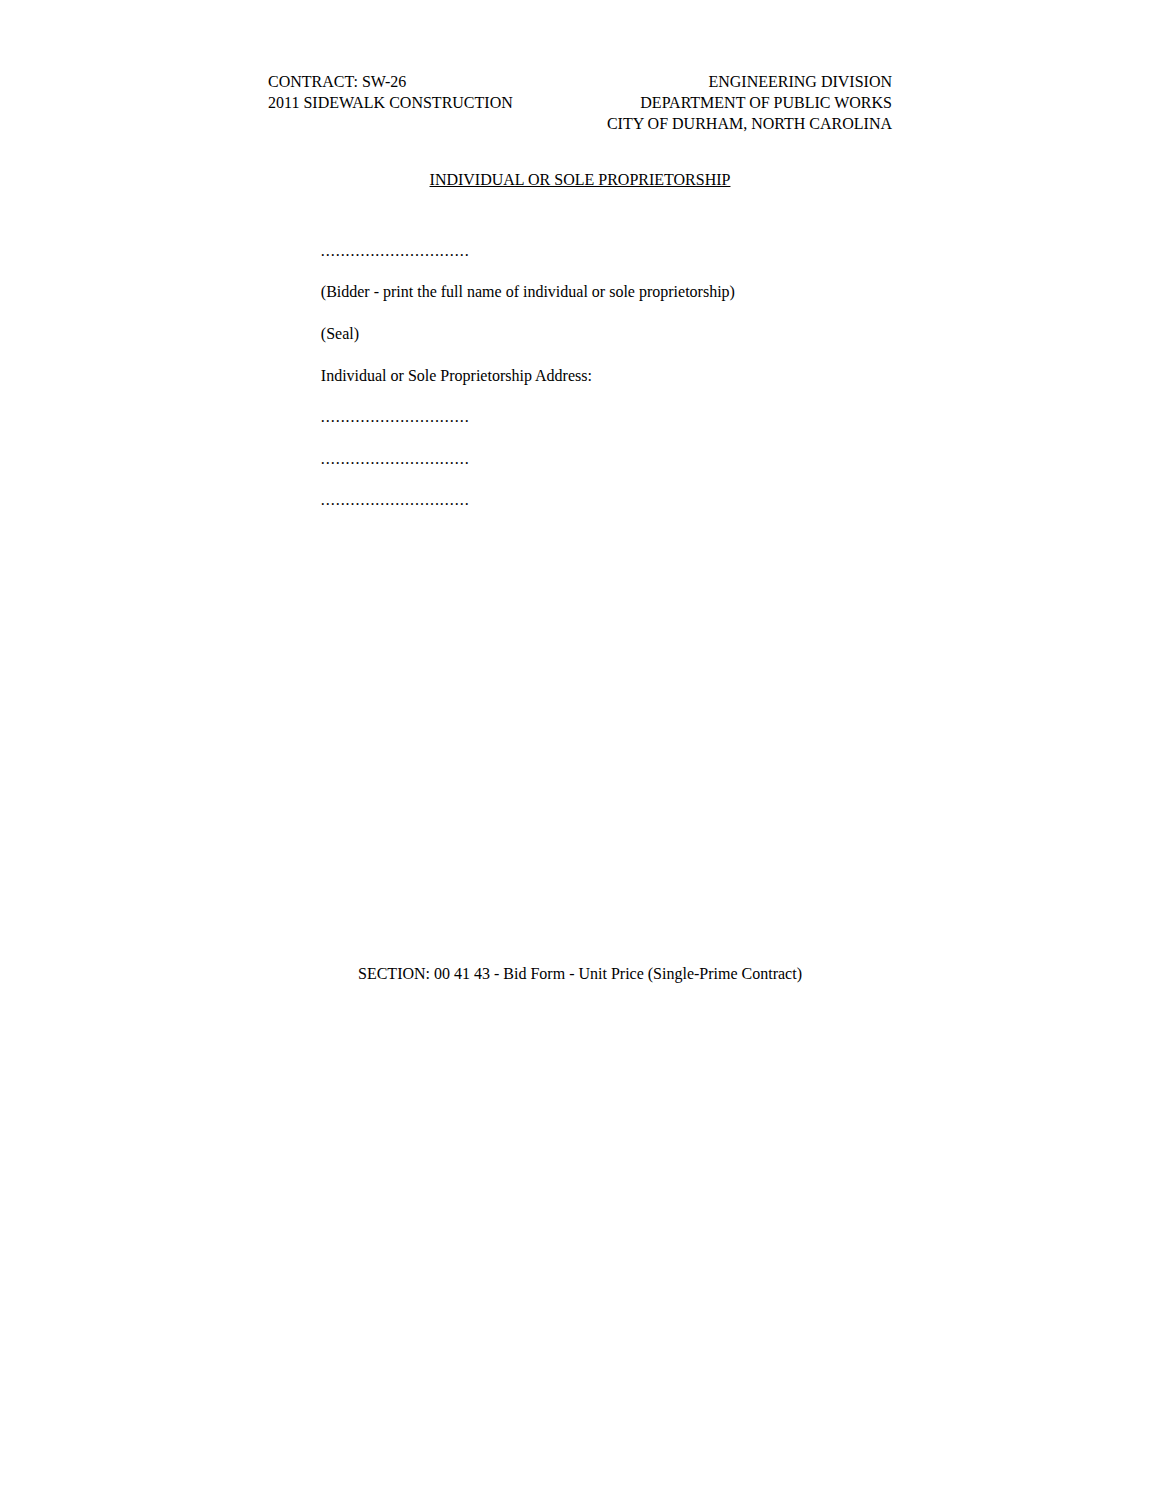| CONTRACT: SW-26 | ENGINEERING DIVISION |
| 2011 SIDEWALK CONSTRUCTION | DEPARTMENT OF PUBLIC WORKS |
| | CITY OF DURHAM, NORTH CAROLINA |
INDIVIDUAL OR SOLE PROPRIETORSHIP
..............................
(Bidder - print the full name of individual or sole proprietorship)
(Seal)
Individual or Sole Proprietorship Address:
..............................
..............................
..............................
SECTION: 00 41 43 - Bid Form - Unit Price (Single-Prime Contract)